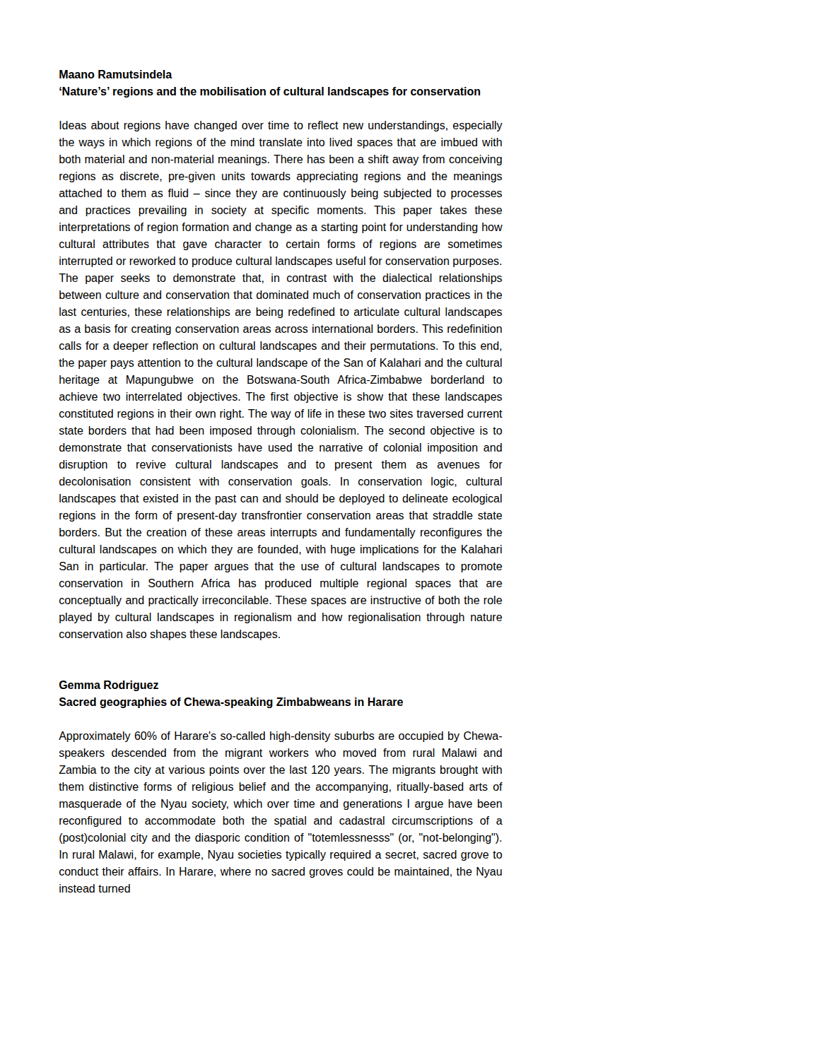Maano Ramutsindela
‘Nature’s’ regions and the mobilisation of cultural landscapes for conservation
Ideas about regions have changed over time to reflect new understandings, especially the ways in which regions of the mind translate into lived spaces that are imbued with both material and non-material meanings. There has been a shift away from conceiving regions as discrete, pre-given units towards appreciating regions and the meanings attached to them as fluid – since they are continuously being subjected to processes and practices prevailing in society at specific moments. This paper takes these interpretations of region formation and change as a starting point for understanding how cultural attributes that gave character to certain forms of regions are sometimes interrupted or reworked to produce cultural landscapes useful for conservation purposes. The paper seeks to demonstrate that, in contrast with the dialectical relationships between culture and conservation that dominated much of conservation practices in the last centuries, these relationships are being redefined to articulate cultural landscapes as a basis for creating conservation areas across international borders. This redefinition calls for a deeper reflection on cultural landscapes and their permutations. To this end, the paper pays attention to the cultural landscape of the San of Kalahari and the cultural heritage at Mapungubwe on the Botswana-South Africa-Zimbabwe borderland to achieve two interrelated objectives. The first objective is show that these landscapes constituted regions in their own right. The way of life in these two sites traversed current state borders that had been imposed through colonialism. The second objective is to demonstrate that conservationists have used the narrative of colonial imposition and disruption to revive cultural landscapes and to present them as avenues for decolonisation consistent with conservation goals. In conservation logic, cultural landscapes that existed in the past can and should be deployed to delineate ecological regions in the form of present-day transfrontier conservation areas that straddle state borders. But the creation of these areas interrupts and fundamentally reconfigures the cultural landscapes on which they are founded, with huge implications for the Kalahari San in particular. The paper argues that the use of cultural landscapes to promote conservation in Southern Africa has produced multiple regional spaces that are conceptually and practically irreconcilable. These spaces are instructive of both the role played by cultural landscapes in regionalism and how regionalisation through nature conservation also shapes these landscapes.
Gemma Rodriguez
Sacred geographies of Chewa-speaking Zimbabweans in Harare
Approximately 60% of Harare's so-called high-density suburbs are occupied by Chewa-speakers descended from the migrant workers who moved from rural Malawi and Zambia to the city at various points over the last 120 years. The migrants brought with them distinctive forms of religious belief and the accompanying, ritually-based arts of masquerade of the Nyau society, which over time and generations I argue have been reconfigured to accommodate both the spatial and cadastral circumscriptions of a (post)colonial city and the diasporic condition of "totemlessnesss" (or, "not-belonging"). In rural Malawi, for example, Nyau societies typically required a secret, sacred grove to conduct their affairs. In Harare, where no sacred groves could be maintained, the Nyau instead turned